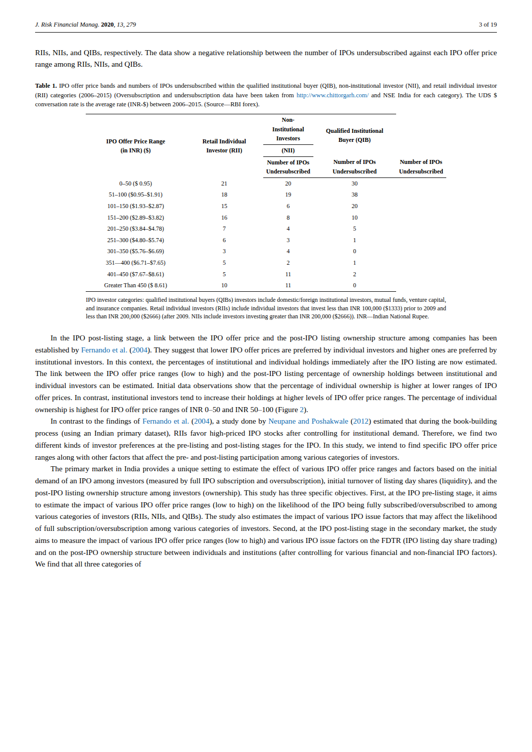J. Risk Financial Manag. 2020, 13, 279
3 of 19
RIIs, NIIs, and QIBs, respectively. The data show a negative relationship between the number of IPOs undersubscribed against each IPO offer price range among RIIs, NIIs, and QIBs.
Table 1. IPO offer price bands and numbers of IPOs undersubscribed within the qualified institutional buyer (QIB), non-institutional investor (NII), and retail individual investor (RII) categories (2006–2015) (Oversubscription and undersubscription data have been taken from http://www.chittorgarh.com/ and NSE India for each category). The UDS $ conversation rate is the average rate (INR-$) between 2006–2015. (Source—RBI forex).
| IPO Offer Price Range (in INR) ($) | Retail Individual Investor (RII) | Non-Institutional Investors | Qualified Institutional Buyer (QIB) |
| --- | --- | --- | --- |
| (NII) |
| Number of IPOs Undersubscribed | Number of IPOs Undersubscribed | Number of IPOs Undersubscribed |
| 0–50 ($ 0.95) | 21 | 20 | 30 |
| 51–100 ($0.95–$1.91) | 18 | 19 | 38 |
| 101–150 ($1.93–$2.87) | 15 | 6 | 20 |
| 151–200 ($2.89–$3.82) | 16 | 8 | 10 |
| 201–250 ($3.84–$4.78) | 7 | 4 | 5 |
| 251–300 ($4.80–$5.74) | 6 | 3 | 1 |
| 301–350 ($5.76–$6.69) | 3 | 4 | 0 |
| 351—400 ($6.71–$7.65) | 5 | 2 | 1 |
| 401–450 ($7.67–$8.61) | 5 | 11 | 2 |
| Greater Than 450 ($ 8.61) | 10 | 11 | 0 |
IPO investor categories: qualified institutional buyers (QIBs) investors include domestic/foreign institutional investors, mutual funds, venture capital, and insurance companies. Retail individual investors (RIIs) include individual investors that invest less than INR 100,000 ($1333) prior to 2009 and less than INR 200,000 ($2666) (after 2009. NIIs include investors investing greater than INR 200,000 ($2666)). INR—Indian National Rupee.
In the IPO post-listing stage, a link between the IPO offer price and the post-IPO listing ownership structure among companies has been established by Fernando et al. (2004). They suggest that lower IPO offer prices are preferred by individual investors and higher ones are preferred by institutional investors. In this context, the percentages of institutional and individual holdings immediately after the IPO listing are now estimated. The link between the IPO offer price ranges (low to high) and the post-IPO listing percentage of ownership holdings between institutional and individual investors can be estimated. Initial data observations show that the percentage of individual ownership is higher at lower ranges of IPO offer prices. In contrast, institutional investors tend to increase their holdings at higher levels of IPO offer price ranges. The percentage of individual ownership is highest for IPO offer price ranges of INR 0–50 and INR 50–100 (Figure 2).
In contrast to the findings of Fernando et al. (2004), a study done by Neupane and Poshakwale (2012) estimated that during the book-building process (using an Indian primary dataset), RIIs favor high-priced IPO stocks after controlling for institutional demand. Therefore, we find two different kinds of investor preferences at the pre-listing and post-listing stages for the IPO. In this study, we intend to find specific IPO offer price ranges along with other factors that affect the pre- and post-listing participation among various categories of investors.
The primary market in India provides a unique setting to estimate the effect of various IPO offer price ranges and factors based on the initial demand of an IPO among investors (measured by full IPO subscription and oversubscription), initial turnover of listing day shares (liquidity), and the post-IPO listing ownership structure among investors (ownership). This study has three specific objectives. First, at the IPO pre-listing stage, it aims to estimate the impact of various IPO offer price ranges (low to high) on the likelihood of the IPO being fully subscribed/oversubscribed to among various categories of investors (RIIs, NIIs, and QIBs). The study also estimates the impact of various IPO issue factors that may affect the likelihood of full subscription/oversubscription among various categories of investors. Second, at the IPO post-listing stage in the secondary market, the study aims to measure the impact of various IPO offer price ranges (low to high) and various IPO issue factors on the FDTR (IPO listing day share trading) and on the post-IPO ownership structure between individuals and institutions (after controlling for various financial and non-financial IPO factors). We find that all three categories of